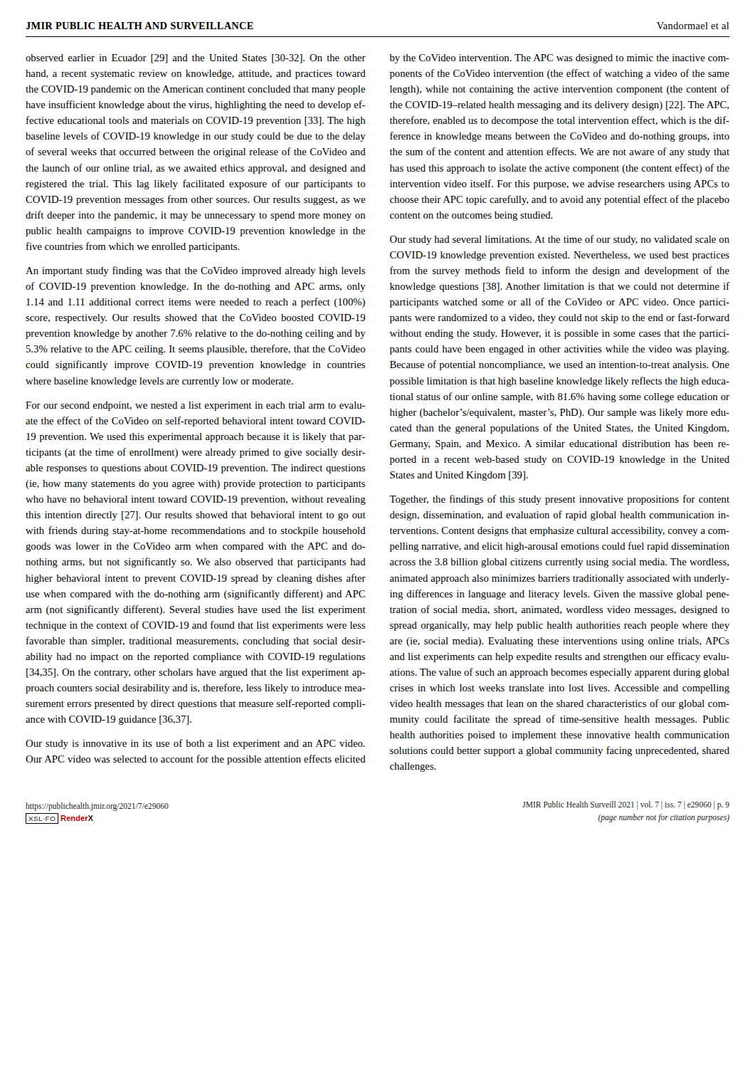JMIR PUBLIC HEALTH AND SURVEILLANCE
Vandormael et al
observed earlier in Ecuador [29] and the United States [30-32]. On the other hand, a recent systematic review on knowledge, attitude, and practices toward the COVID-19 pandemic on the American continent concluded that many people have insufficient knowledge about the virus, highlighting the need to develop effective educational tools and materials on COVID-19 prevention [33]. The high baseline levels of COVID-19 knowledge in our study could be due to the delay of several weeks that occurred between the original release of the CoVideo and the launch of our online trial, as we awaited ethics approval, and designed and registered the trial. This lag likely facilitated exposure of our participants to COVID-19 prevention messages from other sources. Our results suggest, as we drift deeper into the pandemic, it may be unnecessary to spend more money on public health campaigns to improve COVID-19 prevention knowledge in the five countries from which we enrolled participants.
An important study finding was that the CoVideo improved already high levels of COVID-19 prevention knowledge. In the do-nothing and APC arms, only 1.14 and 1.11 additional correct items were needed to reach a perfect (100%) score, respectively. Our results showed that the CoVideo boosted COVID-19 prevention knowledge by another 7.6% relative to the do-nothing ceiling and by 5.3% relative to the APC ceiling. It seems plausible, therefore, that the CoVideo could significantly improve COVID-19 prevention knowledge in countries where baseline knowledge levels are currently low or moderate.
For our second endpoint, we nested a list experiment in each trial arm to evaluate the effect of the CoVideo on self-reported behavioral intent toward COVID-19 prevention. We used this experimental approach because it is likely that participants (at the time of enrollment) were already primed to give socially desirable responses to questions about COVID-19 prevention. The indirect questions (ie, how many statements do you agree with) provide protection to participants who have no behavioral intent toward COVID-19 prevention, without revealing this intention directly [27]. Our results showed that behavioral intent to go out with friends during stay-at-home recommendations and to stockpile household goods was lower in the CoVideo arm when compared with the APC and do-nothing arms, but not significantly so. We also observed that participants had higher behavioral intent to prevent COVID-19 spread by cleaning dishes after use when compared with the do-nothing arm (significantly different) and APC arm (not significantly different). Several studies have used the list experiment technique in the context of COVID-19 and found that list experiments were less favorable than simpler, traditional measurements, concluding that social desirability had no impact on the reported compliance with COVID-19 regulations [34,35]. On the contrary, other scholars have argued that the list experiment approach counters social desirability and is, therefore, less likely to introduce measurement errors presented by direct questions that measure self-reported compliance with COVID-19 guidance [36,37].
Our study is innovative in its use of both a list experiment and an APC video. Our APC video was selected to account for the possible attention effects elicited by the CoVideo intervention. The APC was designed to mimic the inactive components of the CoVideo intervention (the effect of watching a video of the same length), while not containing the active intervention component (the content of the COVID-19–related health messaging and its delivery design) [22]. The APC, therefore, enabled us to decompose the total intervention effect, which is the difference in knowledge means between the CoVideo and do-nothing groups, into the sum of the content and attention effects. We are not aware of any study that has used this approach to isolate the active component (the content effect) of the intervention video itself. For this purpose, we advise researchers using APCs to choose their APC topic carefully, and to avoid any potential effect of the placebo content on the outcomes being studied.
Our study had several limitations. At the time of our study, no validated scale on COVID-19 knowledge prevention existed. Nevertheless, we used best practices from the survey methods field to inform the design and development of the knowledge questions [38]. Another limitation is that we could not determine if participants watched some or all of the CoVideo or APC video. Once participants were randomized to a video, they could not skip to the end or fast-forward without ending the study. However, it is possible in some cases that the participants could have been engaged in other activities while the video was playing. Because of potential noncompliance, we used an intention-to-treat analysis. One possible limitation is that high baseline knowledge likely reflects the high educational status of our online sample, with 81.6% having some college education or higher (bachelor’s/equivalent, master’s, PhD). Our sample was likely more educated than the general populations of the United States, the United Kingdom, Germany, Spain, and Mexico. A similar educational distribution has been reported in a recent web-based study on COVID-19 knowledge in the United States and United Kingdom [39].
Together, the findings of this study present innovative propositions for content design, dissemination, and evaluation of rapid global health communication interventions. Content designs that emphasize cultural accessibility, convey a compelling narrative, and elicit high-arousal emotions could fuel rapid dissemination across the 3.8 billion global citizens currently using social media. The wordless, animated approach also minimizes barriers traditionally associated with underlying differences in language and literacy levels. Given the massive global penetration of social media, short, animated, wordless video messages, designed to spread organically, may help public health authorities reach people where they are (ie, social media). Evaluating these interventions using online trials, APCs and list experiments can help expedite results and strengthen our efficacy evaluations. The value of such an approach becomes especially apparent during global crises in which lost weeks translate into lost lives. Accessible and compelling video health messages that lean on the shared characteristics of our global community could facilitate the spread of time-sensitive health messages. Public health authorities poised to implement these innovative health communication solutions could better support a global community facing unprecedented, shared challenges.
https://publichealth.jmir.org/2021/7/e29060
XSL·FO Render X
JMIR Public Health Surveill 2021 | vol. 7 | iss. 7 | e29060 | p. 9
(page number not for citation purposes)